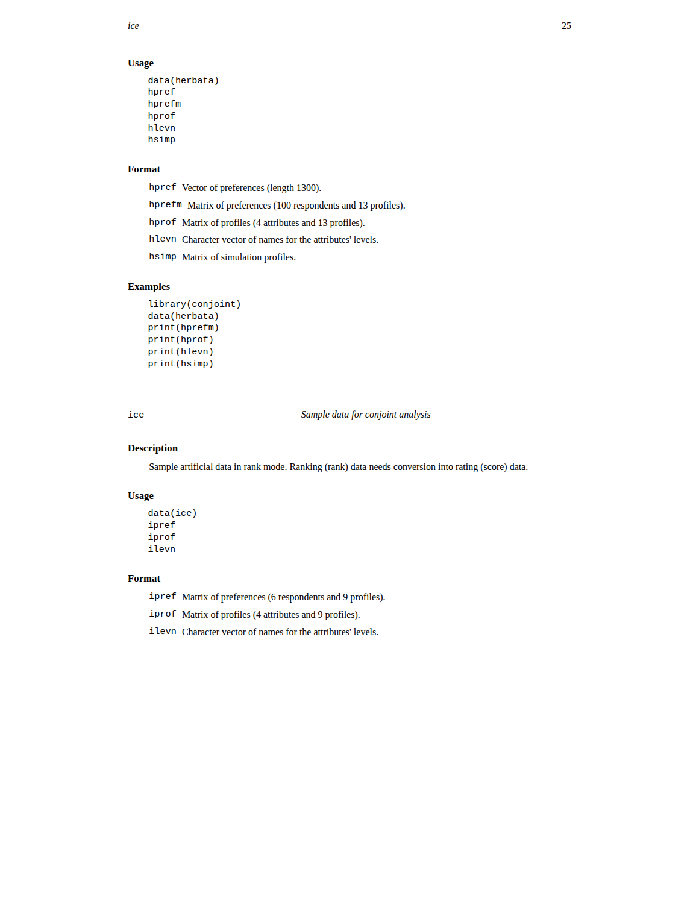ice 25
Usage
data(herbata)
hpref
hprefm
hprof
hlevn
hsimp
Format
hpref
Vector of preferences (length 1300).
hprefm
Matrix of preferences (100 respondents and 13 profiles).
hprof
Matrix of profiles (4 attributes and 13 profiles).
hlevn
Character vector of names for the attributes' levels.
hsimp
Matrix of simulation profiles.
Examples
library(conjoint)
data(herbata)
print(hprefm)
print(hprof)
print(hlevn)
print(hsimp)
ice Sample data for conjoint analysis
Description
Sample artificial data in rank mode. Ranking (rank) data needs conversion into rating (score) data.
Usage
data(ice)
ipref
iprof
ilevn
Format
ipref
Matrix of preferences (6 respondents and 9 profiles).
iprof
Matrix of profiles (4 attributes and 9 profiles).
ilevn
Character vector of names for the attributes' levels.